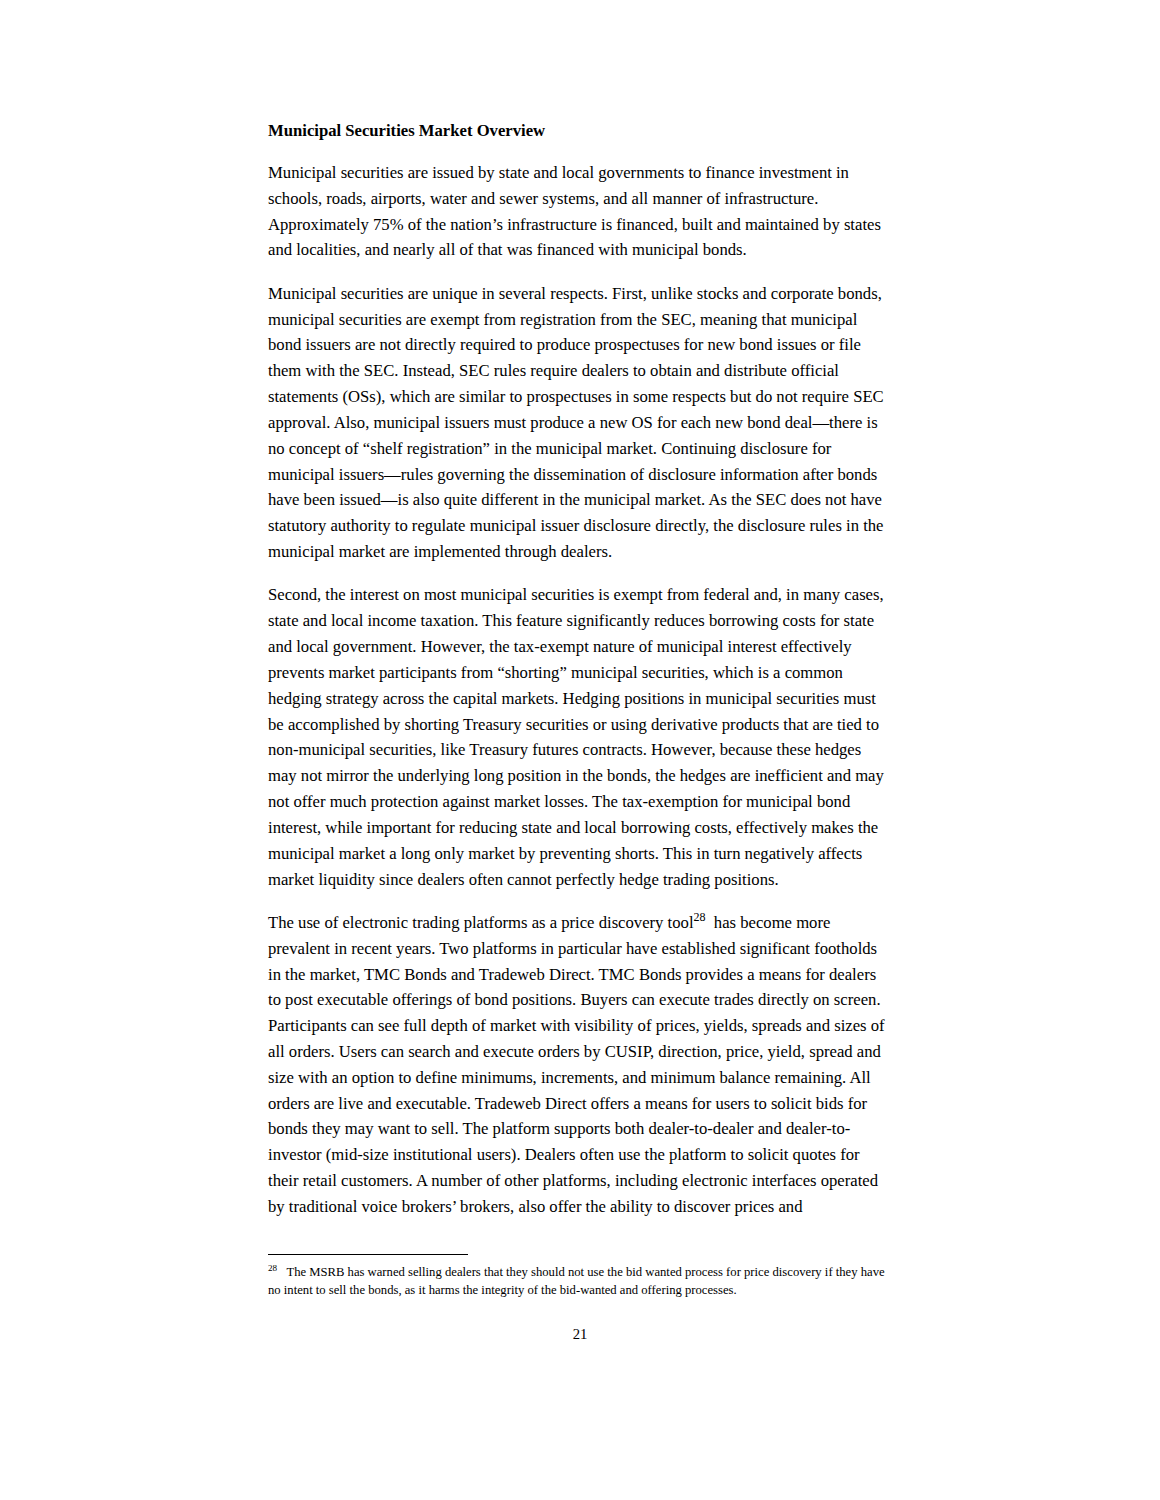Municipal Securities Market Overview
Municipal securities are issued by state and local governments to finance investment in schools, roads, airports, water and sewer systems, and all manner of infrastructure. Approximately 75% of the nation’s infrastructure is financed, built and maintained by states and localities, and nearly all of that was financed with municipal bonds.
Municipal securities are unique in several respects. First, unlike stocks and corporate bonds, municipal securities are exempt from registration from the SEC, meaning that municipal bond issuers are not directly required to produce prospectuses for new bond issues or file them with the SEC. Instead, SEC rules require dealers to obtain and distribute official statements (OSs), which are similar to prospectuses in some respects but do not require SEC approval. Also, municipal issuers must produce a new OS for each new bond deal—there is no concept of “shelf registration” in the municipal market. Continuing disclosure for municipal issuers—rules governing the dissemination of disclosure information after bonds have been issued—is also quite different in the municipal market. As the SEC does not have statutory authority to regulate municipal issuer disclosure directly, the disclosure rules in the municipal market are implemented through dealers.
Second, the interest on most municipal securities is exempt from federal and, in many cases, state and local income taxation. This feature significantly reduces borrowing costs for state and local government. However, the tax-exempt nature of municipal interest effectively prevents market participants from “shorting” municipal securities, which is a common hedging strategy across the capital markets. Hedging positions in municipal securities must be accomplished by shorting Treasury securities or using derivative products that are tied to non-municipal securities, like Treasury futures contracts. However, because these hedges may not mirror the underlying long position in the bonds, the hedges are inefficient and may not offer much protection against market losses. The tax-exemption for municipal bond interest, while important for reducing state and local borrowing costs, effectively makes the municipal market a long only market by preventing shorts. This in turn negatively affects market liquidity since dealers often cannot perfectly hedge trading positions.
The use of electronic trading platforms as a price discovery tool28 has become more prevalent in recent years. Two platforms in particular have established significant footholds in the market, TMC Bonds and Tradeweb Direct. TMC Bonds provides a means for dealers to post executable offerings of bond positions. Buyers can execute trades directly on screen. Participants can see full depth of market with visibility of prices, yields, spreads and sizes of all orders. Users can search and execute orders by CUSIP, direction, price, yield, spread and size with an option to define minimums, increments, and minimum balance remaining. All orders are live and executable. Tradeweb Direct offers a means for users to solicit bids for bonds they may want to sell. The platform supports both dealer-to-dealer and dealer-to-investor (mid-size institutional users). Dealers often use the platform to solicit quotes for their retail customers. A number of other platforms, including electronic interfaces operated by traditional voice brokers’ brokers, also offer the ability to discover prices and
28 The MSRB has warned selling dealers that they should not use the bid wanted process for price discovery if they have no intent to sell the bonds, as it harms the integrity of the bid-wanted and offering processes.
21